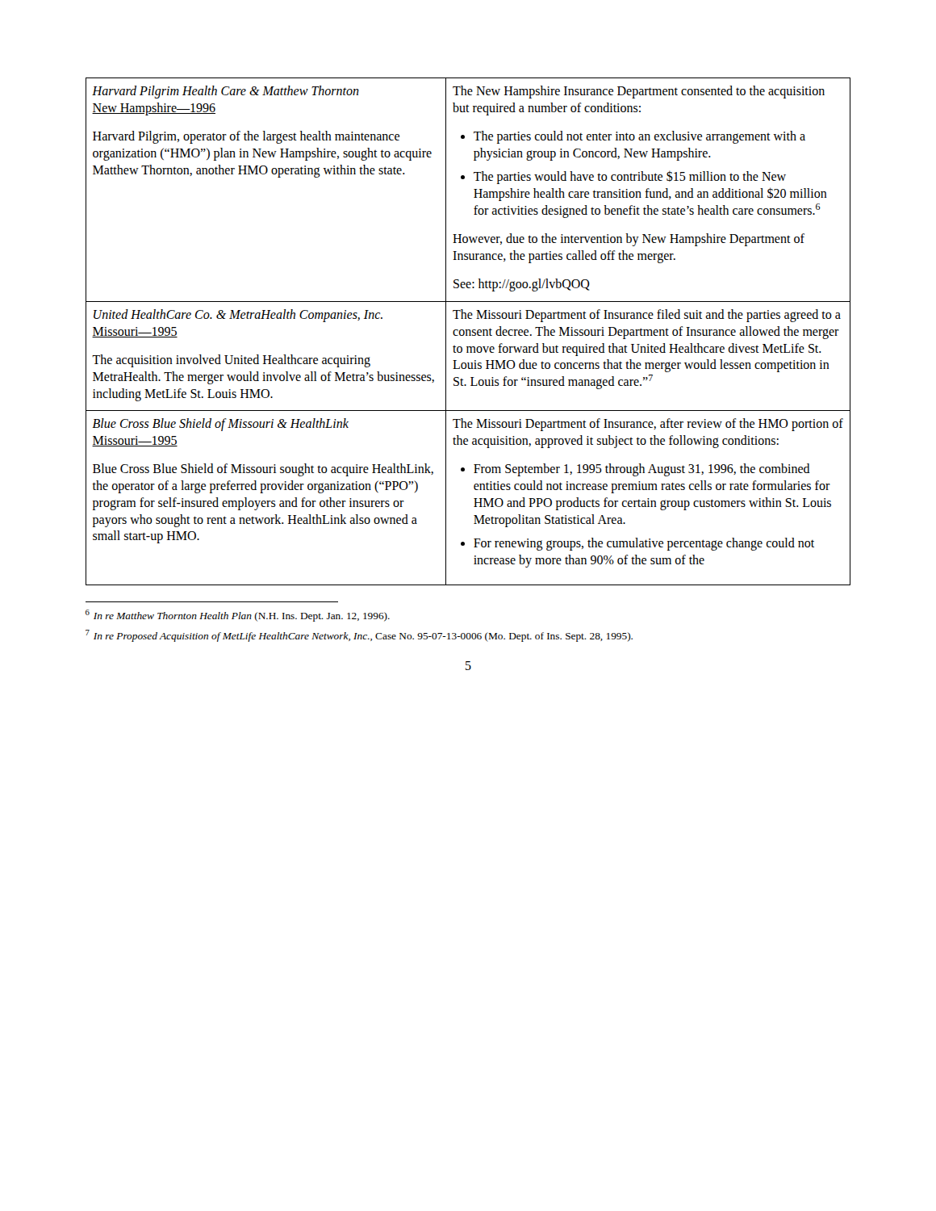| Harvard Pilgrim Health Care & Matthew Thornton New Hampshire—1996 Harvard Pilgrim, operator of the largest health maintenance organization (“HMO”) plan in New Hampshire, sought to acquire Matthew Thornton, another HMO operating within the state. | The New Hampshire Insurance Department consented to the acquisition but required a number of conditions: The parties could not enter into an exclusive arrangement with a physician group in Concord, New Hampshire. The parties would have to contribute $15 million to the New Hampshire health care transition fund, and an additional $20 million for activities designed to benefit the state’s health care consumers. 6 However, due to the intervention by New Hampshire Department of Insurance, the parties called off the merger. See: http://goo.gl/lvbQOQ |
| United HealthCare Co. & MetraHealth Companies, Inc. Missouri—1995 The acquisition involved United Healthcare acquiring MetraHealth. The merger would involve all of Metra’s businesses, including MetLife St. Louis HMO. | The Missouri Department of Insurance filed suit and the parties agreed to a consent decree. The Missouri Department of Insurance allowed the merger to move forward but required that United Healthcare divest MetLife St. Louis HMO due to concerns that the merger would lessen competition in St. Louis for “insured managed care.” 7 |
| Blue Cross Blue Shield of Missouri & HealthLink Missouri—1995 Blue Cross Blue Shield of Missouri sought to acquire HealthLink, the operator of a large preferred provider organization (“PPO”) program for self-insured employers and for other insurers or payors who sought to rent a network. HealthLink also owned a small start-up HMO. | The Missouri Department of Insurance, after review of the HMO portion of the acquisition, approved it subject to the following conditions: From September 1, 1995 through August 31, 1996, the combined entities could not increase premium rates cells or rate formularies for HMO and PPO products for certain group customers within St. Louis Metropolitan Statistical Area. For renewing groups, the cumulative percentage change could not increase by more than 90% of the sum of the |
6 In re Matthew Thornton Health Plan (N.H. Ins. Dept. Jan. 12, 1996).
7 In re Proposed Acquisition of MetLife HealthCare Network, Inc., Case No. 95-07-13-0006 (Mo. Dept. of Ins. Sept. 28, 1995).
5